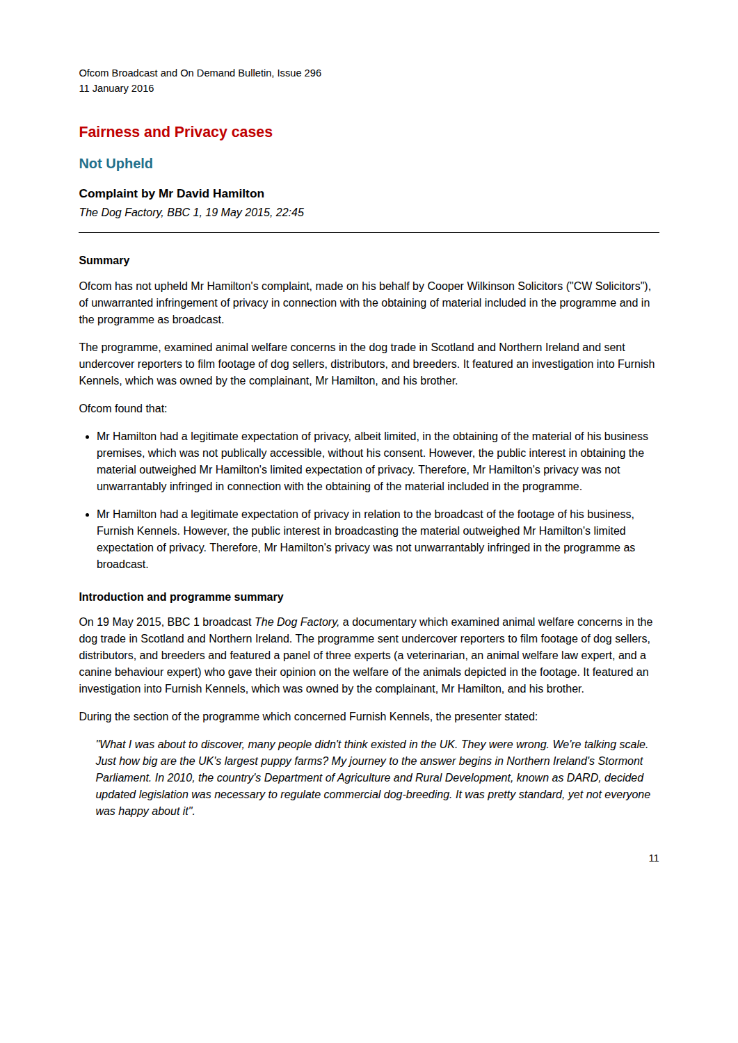Ofcom Broadcast and On Demand Bulletin, Issue 296
11 January 2016
Fairness and Privacy cases
Not Upheld
Complaint by Mr David Hamilton
The Dog Factory, BBC 1, 19 May 2015, 22:45
Summary
Ofcom has not upheld Mr Hamilton's complaint, made on his behalf by Cooper Wilkinson Solicitors ("CW Solicitors"), of unwarranted infringement of privacy in connection with the obtaining of material included in the programme and in the programme as broadcast.
The programme, examined animal welfare concerns in the dog trade in Scotland and Northern Ireland and sent undercover reporters to film footage of dog sellers, distributors, and breeders. It featured an investigation into Furnish Kennels, which was owned by the complainant, Mr Hamilton, and his brother.
Ofcom found that:
Mr Hamilton had a legitimate expectation of privacy, albeit limited, in the obtaining of the material of his business premises, which was not publically accessible, without his consent. However, the public interest in obtaining the material outweighed Mr Hamilton's limited expectation of privacy. Therefore, Mr Hamilton's privacy was not unwarrantably infringed in connection with the obtaining of the material included in the programme.
Mr Hamilton had a legitimate expectation of privacy in relation to the broadcast of the footage of his business, Furnish Kennels. However, the public interest in broadcasting the material outweighed Mr Hamilton's limited expectation of privacy. Therefore, Mr Hamilton's privacy was not unwarrantably infringed in the programme as broadcast.
Introduction and programme summary
On 19 May 2015, BBC 1 broadcast The Dog Factory, a documentary which examined animal welfare concerns in the dog trade in Scotland and Northern Ireland. The programme sent undercover reporters to film footage of dog sellers, distributors, and breeders and featured a panel of three experts (a veterinarian, an animal welfare law expert, and a canine behaviour expert) who gave their opinion on the welfare of the animals depicted in the footage. It featured an investigation into Furnish Kennels, which was owned by the complainant, Mr Hamilton, and his brother.
During the section of the programme which concerned Furnish Kennels, the presenter stated:
"What I was about to discover, many people didn't think existed in the UK. They were wrong. We're talking scale. Just how big are the UK's largest puppy farms? My journey to the answer begins in Northern Ireland's Stormont Parliament. In 2010, the country's Department of Agriculture and Rural Development, known as DARD, decided updated legislation was necessary to regulate commercial dog-breeding. It was pretty standard, yet not everyone was happy about it".
11